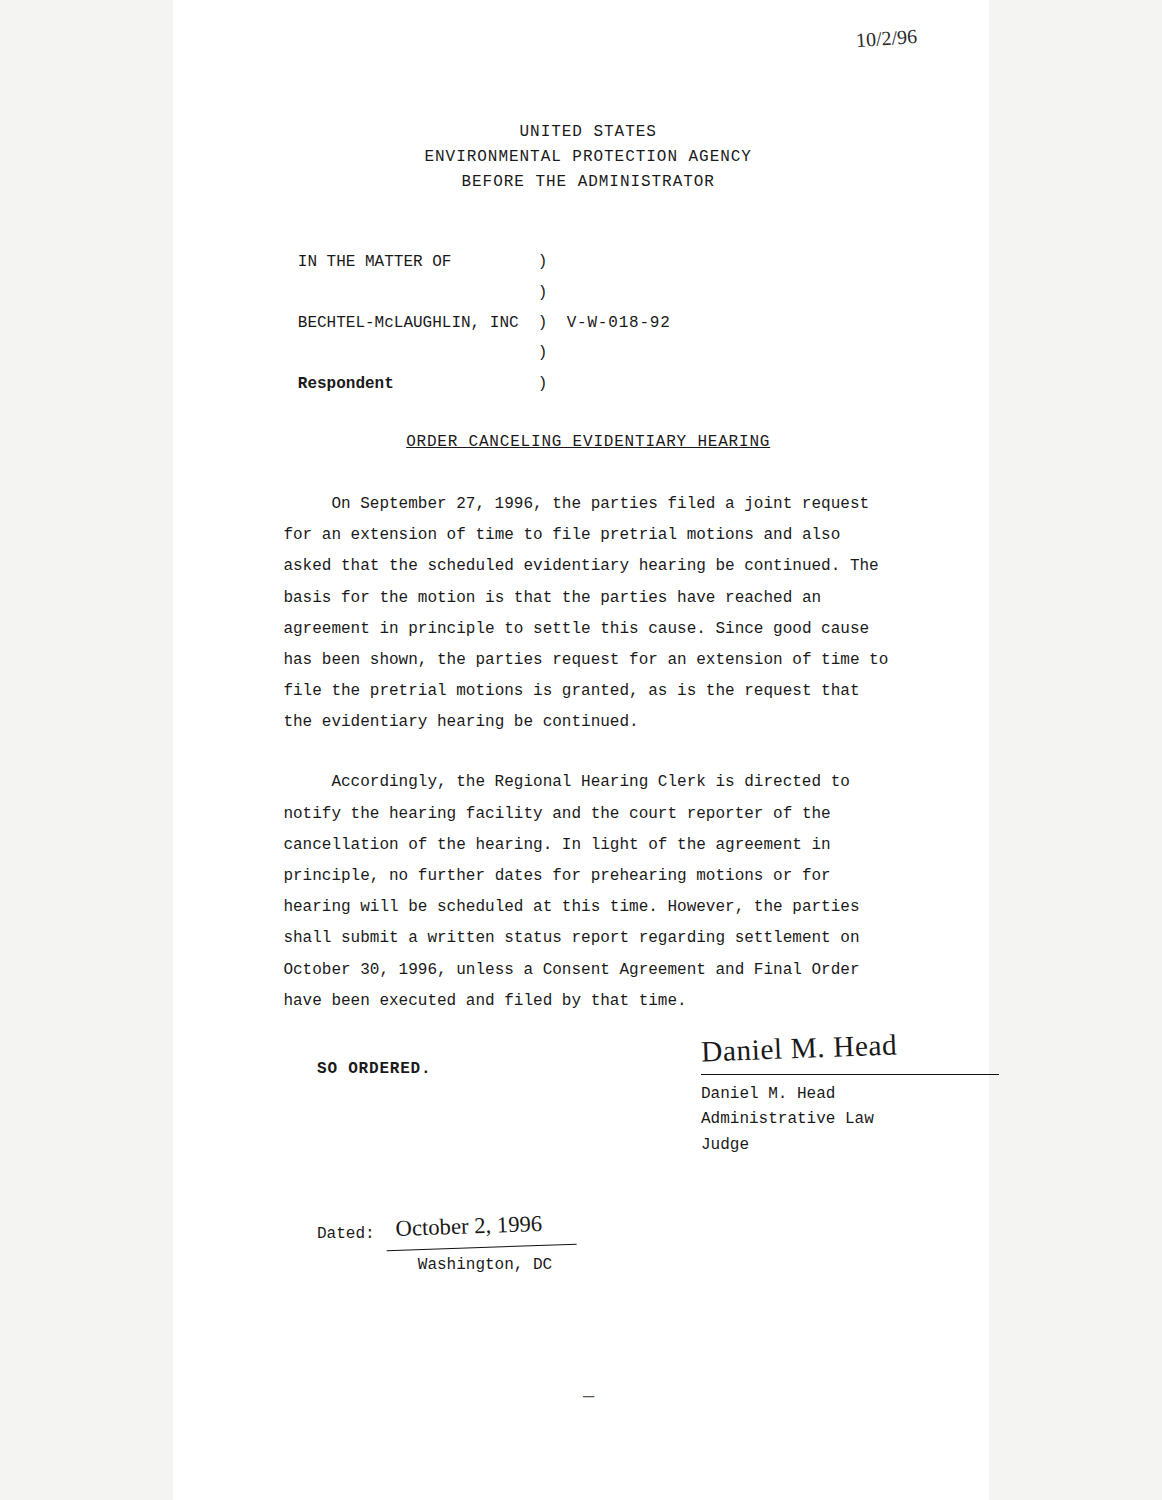10/2/96
UNITED STATES
ENVIRONMENTAL PROTECTION AGENCY
BEFORE THE ADMINISTRATOR
| IN THE MATTER OF | ) | |
| | ) | |
| BECHTEL-McLAUGHLIN, INC | ) | V-W-018-92 |
| | ) | |
| Respondent | ) | |
ORDER CANCELING EVIDENTIARY HEARING
On September 27, 1996, the parties filed a joint request for an extension of time to file pretrial motions and also asked that the scheduled evidentiary hearing be continued. The basis for the motion is that the parties have reached an agreement in principle to settle this cause. Since good cause has been shown, the parties request for an extension of time to file the pretrial motions is granted, as is the request that the evidentiary hearing be continued.
Accordingly, the Regional Hearing Clerk is directed to notify the hearing facility and the court reporter of the cancellation of the hearing. In light of the agreement in principle, no further dates for prehearing motions or for hearing will be scheduled at this time. However, the parties shall submit a written status report regarding settlement on October 30, 1996, unless a Consent Agreement and Final Order have been executed and filed by that time.
SO ORDERED.
Daniel M. Head
Daniel M. Head
Administrative Law Judge
Dated: October 2, 1996
Washington, DC
—